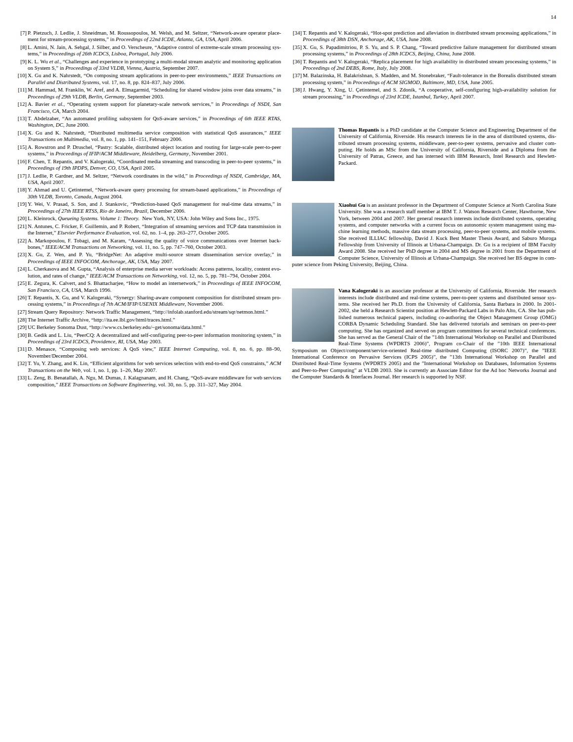14
[7] P. Pietzuch, J. Ledlie, J. Shneidman, M. Roussopoulos, M. Welsh, and M. Seltzer, “Network-aware operator placement for stream-processing systems,” in Proceedings of 22nd ICDE, Atlanta, GA, USA, April 2006.
[8] L. Amini, N. Jain, A. Sehgal, J. Silber, and O. Verscheure, “Adaptive control of extreme-scale stream processing systems,” in Proceedings of 26th ICDCS, Lisboa, Portugal, July 2006.
[9] K. L. Wu et al., “Challenges and experience in prototyping a multi-modal stream analytic and monitoring application on System S,” in Proceedings of 33rd VLDB, Vienna, Austria, September 2007.
[10] X. Gu and K. Nahrstedt, “On composing stream applications in peer-to-peer environments,” IEEE Transactions on Parallel and Distributed Systems, vol. 17, no. 8, pp. 824–837, July 2006.
[11] M. Hammad, M. Franklin, W. Aref, and A. Elmagarmid, “Scheduling for shared window joins over data streams,” in Proceedings of 29th VLDB, Berlin, Germany, September 2003.
[12] A. Bavier et al., “Operating system support for planetary-scale network services,” in Proceedings of NSDI, San Francisco, CA, March 2004.
[13] T. Abdelzaher, “An automated profiling subsystem for QoS-aware services,” in Proceedings of 6th IEEE RTAS, Washington, DC, June 2000.
[14] X. Gu and K. Nahrstedt, “Distributed multimedia service composition with statistical QoS assurances,” IEEE Transactions on Multimedia, vol. 8, no. 1, pp. 141–151, February 2006.
[15] A. Rowstron and P. Druschel, “Pastry: Scalable, distributed object location and routing for large-scale peer-to-peer systems,” in Proceedings of IFIP/ACM Middleware, Heidelberg, Germany, November 2001.
[16] F. Chen, T. Repantis, and V. Kalogeraki, “Coordinated media streaming and transcoding in peer-to-peer systems,” in Proceedings of 19th IPDPS, Denver, CO, USA, April 2005.
[17] J. Ledlie, P. Gardner, and M. Seltzer, “Network coordinates in the wild,” in Proceedings of NSDI, Cambridge, MA, USA, April 2007.
[18] Y. Ahmad and U. Çetintemel, “Network-aware query processing for stream-based applications,” in Proceedings of 30th VLDB, Toronto, Canada, August 2004.
[19] Y. Wei, V. Prasad, S. Son, and J. Stankovic, “Prediction-based QoS management for real-time data streams,” in Proceedings of 27th IEEE RTSS, Rio de Janeiro, Brazil, December 2006.
[20] L. Kleinrock, Queueing Systems. Volume 1: Theory. New York, NY, USA: John Wiley and Sons Inc., 1975.
[21] N. Antunes, C. Fricker, F. Guillemin, and P. Robert, “Integration of streaming services and TCP data transmission in the Internet,” Elsevier Performance Evaluation, vol. 62, no. 1–4, pp. 263–277, October 2005.
[22] A. Markopoulou, F. Tobagi, and M. Karam, “Assessing the quality of voice communications over Internet backbones,” IEEE/ACM Transactions on Networking, vol. 11, no. 5, pp. 747–760, October 2003.
[23] X. Gu, Z. Wen, and P. Yu, “BridgeNet: An adaptive multi-source stream dissemination service overlay,” in Proceedings of IEEE INFOCOM, Anchorage, AK, USA, May 2007.
[24] L. Cherkasova and M. Gupta, “Analysis of enterprise media server workloads: Access patterns, locality, content evolution, and rates of change,” IEEE/ACM Transactions on Networking, vol. 12, no. 5, pp. 781–794, October 2004.
[25] E. Zegura, K. Calvert, and S. Bhattacharjee, “How to model an internetwork,” in Proceedings of IEEE INFOCOM, San Francisco, CA, USA, March 1996.
[26] T. Repantis, X. Gu, and V. Kalogeraki, “Synergy: Sharing-aware component composition for distributed stream processing systems,” in Proceedings of 7th ACM/IFIP/USENIX Middleware, November 2006.
[27] Stream Query Repository: Network Traffic Management, “http://infolab.stanford.edu/stream/sqr/netmon.html.”
[28] The Internet Traffic Archive, “http://ita.ee.lbl.gov/html/traces.html.”
[29] UC Berkeley Sonoma Dust, “http://www.cs.berkeley.edu/~get/sonoma/data.html.”
[30] B. Gedik and L. Liu, “PeerCQ: A decentralized and self-configuring peer-to-peer information monitoring system,” in Proceedings of 23rd ICDCS, Providence, RI, USA, May 2003.
[31] D. Menasce, “Composing web services: A QoS view,” IEEE Internet Computing, vol. 8, no. 6, pp. 88–90, November/December 2004.
[32] T. Yu, Y. Zhang, and K. Lin, “Efficient algorithms for web services selection with end-to-end QoS constraints,” ACM Transactions on the Web, vol. 1, no. 1, pp. 1–26, May 2007.
[33] L. Zeng, B. Benatallah, A. Ngu, M. Dumas, J. Kalagnanam, and H. Chang, “QoS-aware middleware for web services composition,” IEEE Transactions on Software Engineering, vol. 30, no. 5, pp. 311–327, May 2004.
[34] T. Repantis and V. Kalogeraki, “Hot-spot prediction and alleviation in distributed stream processing applications,” in Proceedings of 38th DSN, Anchorage, AK, USA, June 2008.
[35] X. Gu, S. Papadimitriou, P. S. Yu, and S. P. Chang, “Toward predictive failure management for distributed stream processing systems,” in Proceedings of 28th ICDCS, Beijing, China, June 2008.
[36] T. Repantis and V. Kalogeraki, “Replica placement for high availability in distributed stream processing systems,” in Proceedings of 2nd DEBS, Rome, Italy, July 2008.
[37] M. Balazinska, H. Balakrishnan, S. Madden, and M. Stonebraker, “Fault-tolerance in the Borealis distributed stream processing system,” in Proceedings of ACM SIGMOD, Baltimore, MD, USA, June 2005.
[38] J. Hwang, Y. Xing, U. Çetintemel, and S. Zdonik, “A cooperative, self-configuring high-availability solution for stream processing,” in Proceedings of 23rd ICDE, Istanbul, Turkey, April 2007.
Thomas Repantis is a PhD candidate at the Computer Science and Engineering Department of the University of California, Riverside. His research interests lie in the area of distributed systems, distributed stream processing systems, middleware, peer-to-peer systems, pervasive and cluster computing. He holds an MSc from the University of California, Riverside and a Diploma from the University of Patras, Greece, and has interned with IBM Research, Intel Research and Hewlett-Packard.
Xiaohui Gu is an assistant professor in the Department of Computer Science at North Carolina State University. She was a research staff member at IBM T. J. Watson Research Center, Hawthorne, New York, between 2004 and 2007. Her general research interests include distributed systems, operating systems, and computer networks with a current focus on autonomic system management using machine learning methods, massive data stream processing, peer-to-peer systems, and mobile systems. She received ILLIAC fellowship, David J. Kuck Best Master Thesis Award, and Saburo Muroga Fellowship from University of Illinois at Urbana-Champaign. Dr. Gu is a recipient of IBM Faculty Award 2008. She received her PhD degree in 2004 and MS degree in 2001 from the Department of Computer Science, University of Illinois at Urbana-Champaign. She received her BS degree in computer science from Peking University, Beijing, China.
Vana Kalogeraki is an associate professor at the University of California, Riverside. Her research interests include distributed and real-time systems, peer-to-peer systems and distributed sensor systems. She received her Ph.D. from the University of California, Santa Barbara in 2000. In 2001-2002, she held a Research Scientist position at Hewlett-Packard Labs in Palo Alto, CA. She has published numerous technical papers, including co-authoring the Object Management Group (OMG) CORBA Dynamic Scheduling Standard. She has delivered tutorials and seminars on peer-to-peer computing. She has organized and served on program committees for several technical conferences. She has served as the General Chair of the ”14th International Workshop on Parallel and Distributed Real-Time Systems (WPDRTS 2006)”, Program co-Chair of the ”10th IEEE International Symposium on Object/component/service-oriented Real-time distributed Computing (ISORC 2007)”, the ”IEEE International Conference on Pervasive Services (ICPS 2005)”, the ”13th International Workshop on Parallel and Distributed Real-Time Systems (WPDRTS 2005) and the ”International Workshop on Databases, Information Systems and Peer-to-Peer Computing” at VLDB 2003. She is currently an Associate Editor for the Ad hoc Networks Journal and the Computer Standards & Interfaces Journal. Her research is supported by NSF.